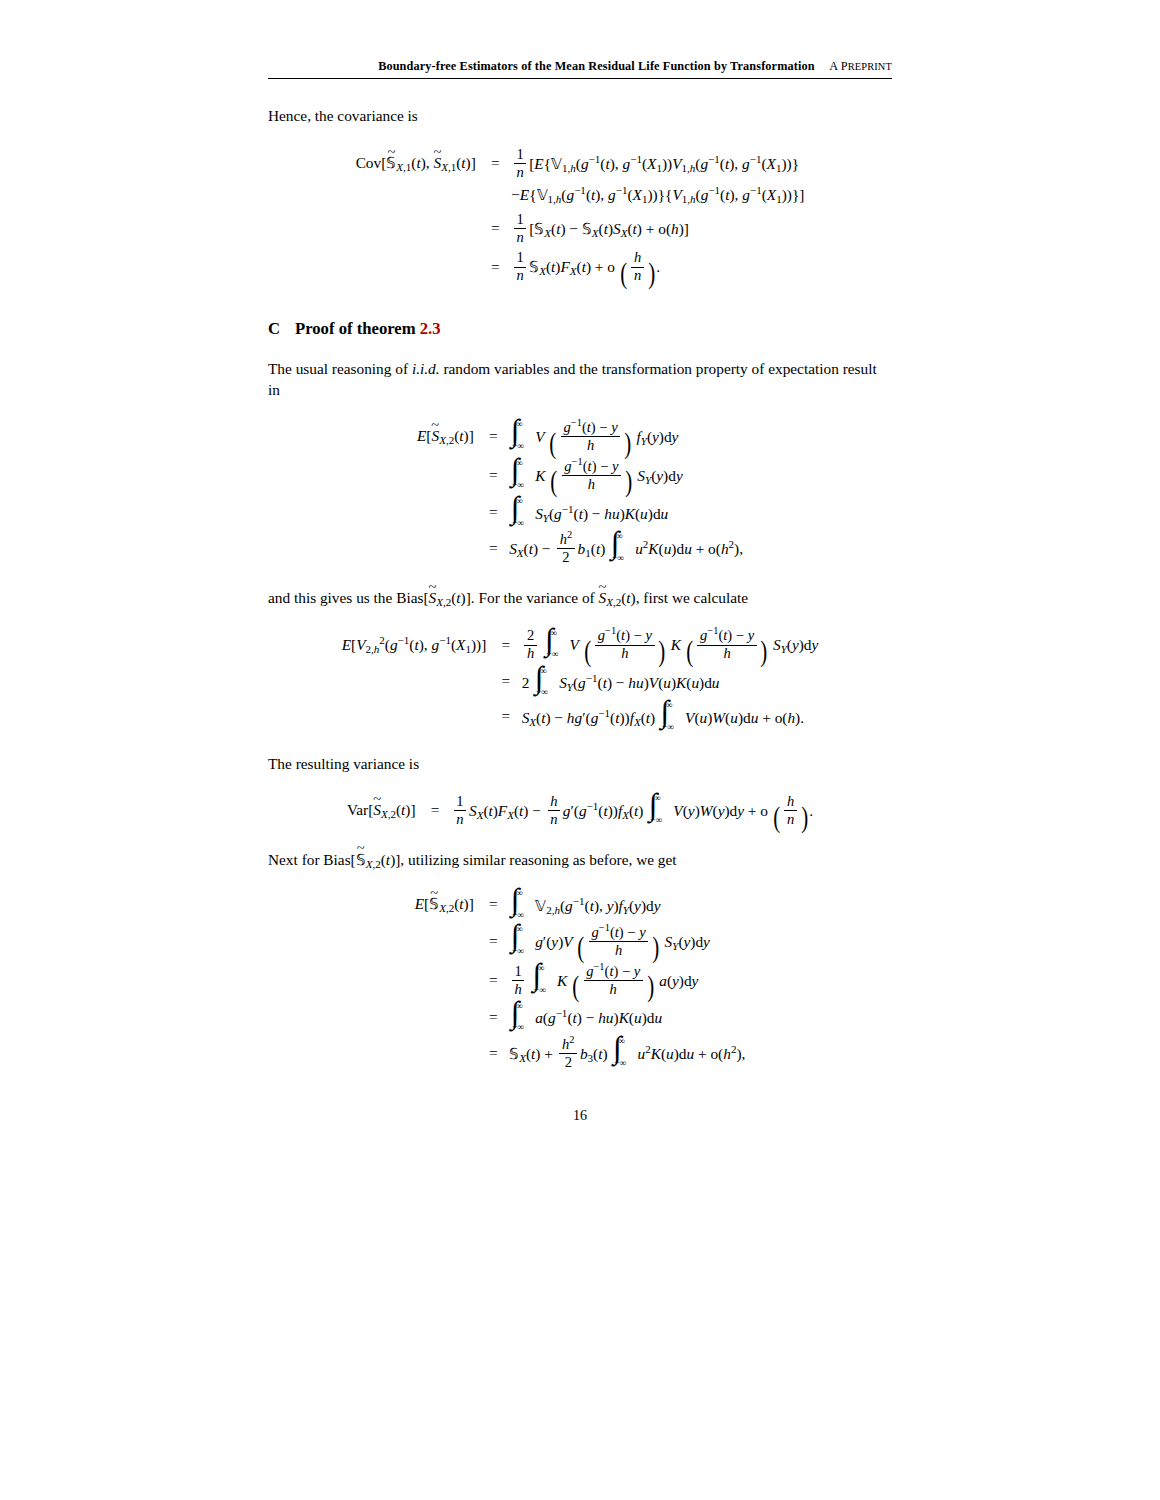Boundary-free Estimators of the Mean Residual Life Function by Transformation A PREPRINT
Hence, the covariance is
| Cov [ ~ 𝕊 X ,1 ( t ), ~ S X ,1 ( t )] | = | 1 n [ E { 𝕍 1, h ( g −1 ( t ), g −1 ( X 1 )) V 1, h ( g −1 ( t ), g −1 ( X 1 ))} |
| | | − E { 𝕍 1, h ( g −1 ( t ), g −1 ( X 1 ))}{ V 1, h ( g −1 ( t ), g −1 ( X 1 ))}] |
| | = | 1 n [ 𝕊 X ( t ) − 𝕊 X ( t ) S X ( t ) + o ( h )] |
| | = | 1 n 𝕊 X ( t ) F X ( t ) + o ( h n ) . |
CProof of theorem 2.3
The usual reasoning of i.i.d. random variables and the transformation property of expectation result in
| E [ ~ S X ,2 ( t )] | = | ∫ ∞ −∞ V ( g −1 ( t ) − y h ) f Y ( y )d y |
| | = | ∫ ∞ −∞ K ( g −1 ( t ) − y h ) S Y ( y )d y |
| | = | ∫ ∞ −∞ S Y ( g −1 ( t ) − hu ) K ( u )d u |
| | = | S X ( t ) − h 2 2 b 1 ( t ) ∫ ∞ −∞ u 2 K ( u )d u + o ( h 2 ), |
and this gives us the Bias[~SX,2(t)]. For the variance of ~SX,2(t), first we calculate
| E [ V 2, h 2 ( g −1 ( t ), g −1 ( X 1 ))] | = | 2 h ∫ ∞ −∞ V ( g −1 ( t ) − y h ) K ( g −1 ( t ) − y h ) S Y ( y )d y |
| | = | 2 ∫ ∞ −∞ S Y ( g −1 ( t ) − hu ) V ( u ) K ( u )d u |
| | = | S X ( t ) − hg ′( g −1 ( t )) f X ( t ) ∫ ∞ −∞ V ( u ) W ( u )d u + o ( h ). |
The resulting variance is
| Var [ ~ S X ,2 ( t )] | = | 1 n S X ( t ) F X ( t ) − h n g ′( g −1 ( t )) f X ( t ) ∫ ∞ −∞ V ( y ) W ( y )d y + o ( h n ) . |
Next for Bias[~𝕊X,2(t)], utilizing similar reasoning as before, we get
| E [ ~ 𝕊 X ,2 ( t )] | = | ∫ ∞ −∞ 𝕍 2, h ( g −1 ( t ), y ) f Y ( y )d y |
| | = | ∫ ∞ −∞ g ′( y ) V ( g −1 ( t ) − y h ) S Y ( y )d y |
| | = | 1 h ∫ ∞ −∞ K ( g −1 ( t ) − y h ) a ( y )d y |
| | = | ∫ ∞ −∞ a ( g −1 ( t ) − hu ) K ( u )d u |
| | = | 𝕊 X ( t ) + h 2 2 b 3 ( t ) ∫ ∞ −∞ u 2 K ( u )d u + o ( h 2 ), |
16